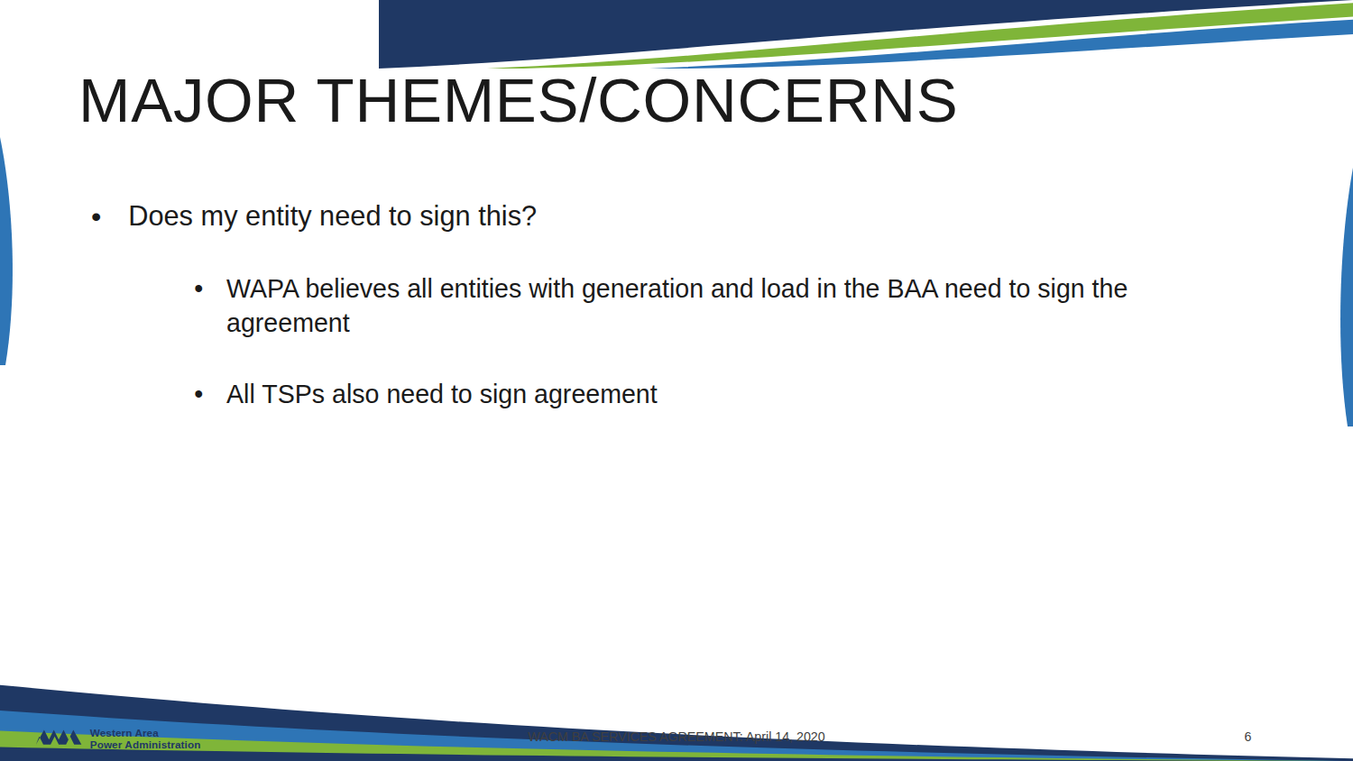MAJOR THEMES/CONCERNS
Does my entity need to sign this?
WAPA believes all entities with generation and load in the BAA need to sign the agreement
All TSPs also need to sign agreement
Western Area
Power Administration
WACM BA SERVICES AGREEMENT: April 14, 2020
6